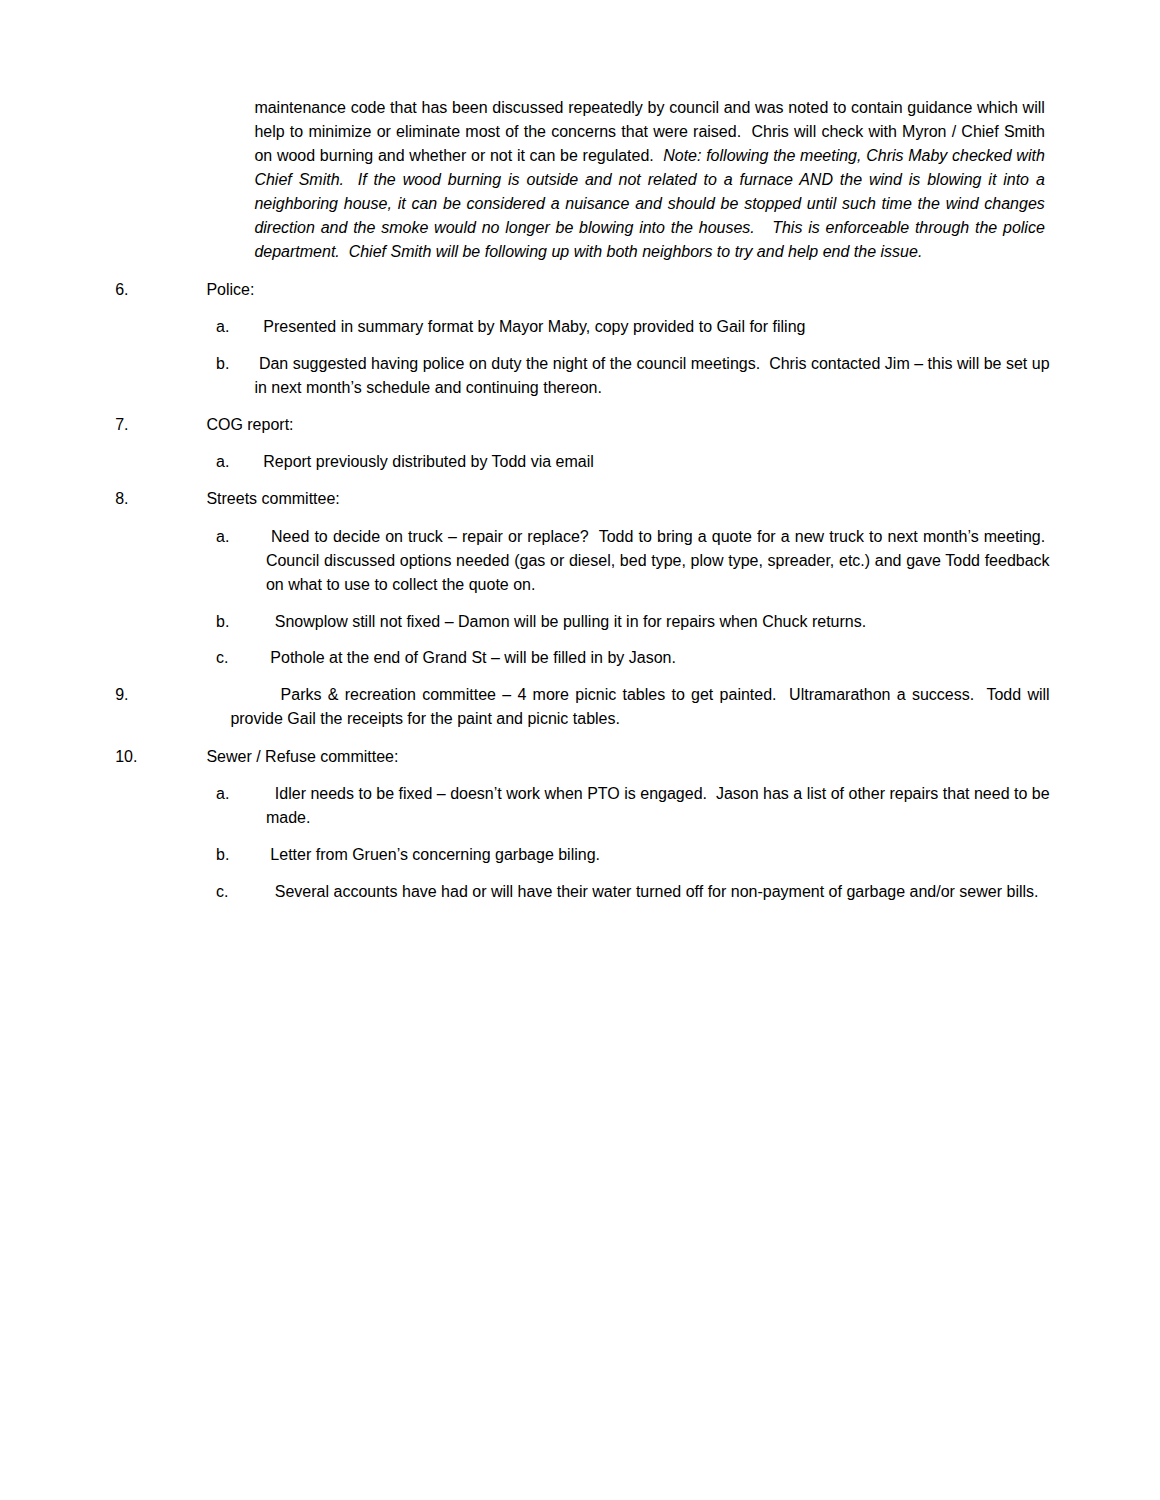maintenance code that has been discussed repeatedly by council and was noted to contain guidance which will help to minimize or eliminate most of the concerns that were raised. Chris will check with Myron / Chief Smith on wood burning and whether or not it can be regulated. Note: following the meeting, Chris Maby checked with Chief Smith. If the wood burning is outside and not related to a furnace AND the wind is blowing it into a neighboring house, it can be considered a nuisance and should be stopped until such time the wind changes direction and the smoke would no longer be blowing into the houses. This is enforceable through the police department. Chief Smith will be following up with both neighbors to try and help end the issue.
6.
Police:
a.
Presented in summary format by Mayor Maby, copy provided to Gail for filing
b.
Dan suggested having police on duty the night of the council meetings. Chris contacted Jim – this will be set up in next month’s schedule and continuing thereon.
7.
COG report:
a.
Report previously distributed by Todd via email
8.
Streets committee:
a.
Need to decide on truck – repair or replace? Todd to bring a quote for a new truck to next month’s meeting. Council discussed options needed (gas or diesel, bed type, plow type, spreader, etc.) and gave Todd feedback on what to use to collect the quote on.
b.
Snowplow still not fixed – Damon will be pulling it in for repairs when Chuck returns.
c.
Pothole at the end of Grand St – will be filled in by Jason.
9.
Parks & recreation committee – 4 more picnic tables to get painted. Ultramarathon a success. Todd will provide Gail the receipts for the paint and picnic tables.
10.
Sewer / Refuse committee:
a.
Idler needs to be fixed – doesn’t work when PTO is engaged. Jason has a list of other repairs that need to be made.
b.
Letter from Gruen’s concerning garbage biling.
c.
Several accounts have had or will have their water turned off for non-payment of garbage and/or sewer bills.